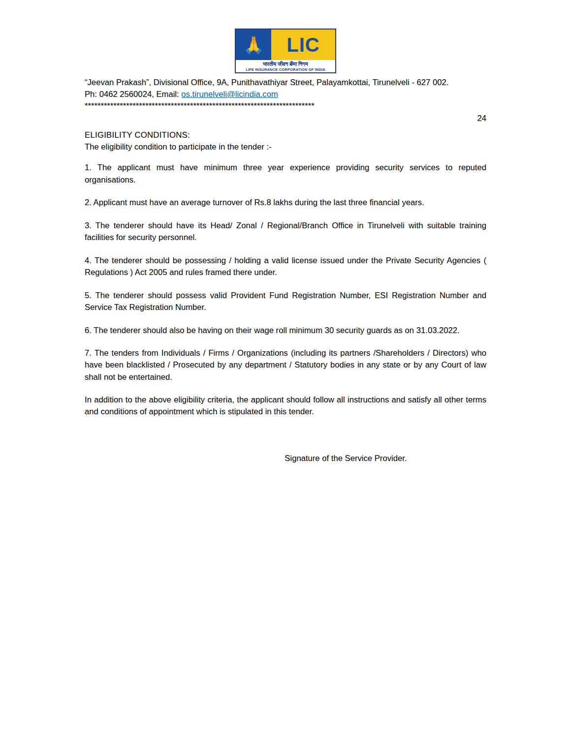🙏
LIC
भारतीय जीवन बीमा निगम
LIFE INSURANCE CORPORATION OF INDIA
“Jeevan Prakash”, Divisional Office, 9A, Punithavathiyar Street, Palayamkottai, Tirunelveli - 627 002.
Ph: 0462 2560024, Email: os.tirunelveli@licindia.com
************************************************************************
24
ELIGIBILITY CONDITIONS:
The eligibility condition to participate in the tender :-
The applicant must have minimum three year experience providing security services to reputed organisations.
Applicant must have an average turnover of Rs.8 lakhs during the last three financial years.
The tenderer should have its Head/ Zonal / Regional/Branch Office in Tirunelveli with suitable training facilities for security personnel.
The tenderer should be possessing / holding a valid license issued under the Private Security Agencies ( Regulations ) Act 2005 and rules framed there under.
The tenderer should possess valid Provident Fund Registration Number, ESI Registration Number and Service Tax Registration Number.
The tenderer should also be having on their wage roll minimum 30 security guards as on 31.03.2022.
The tenders from Individuals / Firms / Organizations (including its partners /Shareholders / Directors) who have been blacklisted / Prosecuted by any department / Statutory bodies in any state or by any Court of law shall not be entertained.
In addition to the above eligibility criteria, the applicant should follow all instructions and satisfy all other terms and conditions of appointment which is stipulated in this tender.
Signature of the Service Provider.